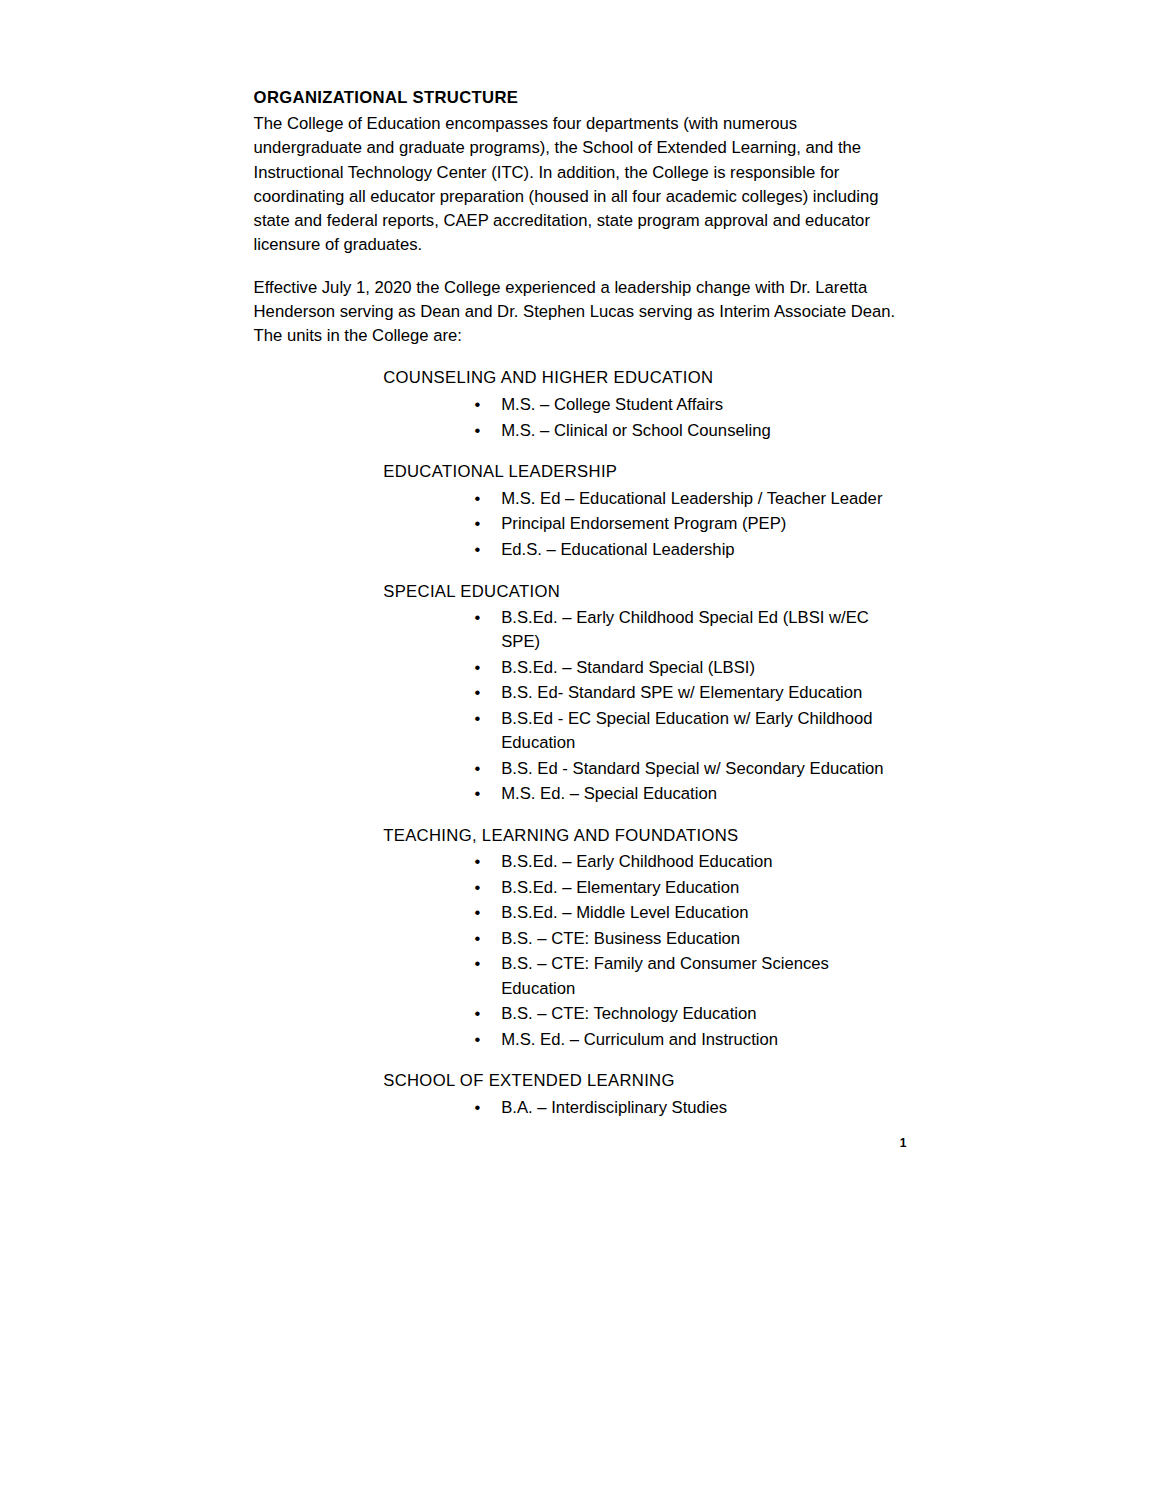ORGANIZATIONAL STRUCTURE
The College of Education encompasses four departments (with numerous undergraduate and graduate programs), the School of Extended Learning, and the Instructional Technology Center (ITC). In addition, the College is responsible for coordinating all educator preparation (housed in all four academic colleges) including state and federal reports, CAEP accreditation, state program approval and educator licensure of graduates.
Effective July 1, 2020 the College experienced a leadership change with Dr. Laretta Henderson serving as Dean and Dr. Stephen Lucas serving as Interim Associate Dean. The units in the College are:
COUNSELING AND HIGHER EDUCATION
M.S. – College Student Affairs
M.S. – Clinical or School Counseling
EDUCATIONAL LEADERSHIP
M.S. Ed – Educational Leadership / Teacher Leader
Principal Endorsement Program (PEP)
Ed.S. – Educational Leadership
SPECIAL EDUCATION
B.S.Ed. – Early Childhood Special Ed (LBSI w/EC SPE)
B.S.Ed. – Standard Special (LBSI)
B.S. Ed- Standard SPE w/ Elementary Education
B.S.Ed - EC Special Education w/ Early Childhood Education
B.S. Ed - Standard Special w/ Secondary Education
M.S. Ed. – Special Education
TEACHING, LEARNING AND FOUNDATIONS
B.S.Ed. – Early Childhood Education
B.S.Ed. – Elementary Education
B.S.Ed. – Middle Level Education
B.S. – CTE: Business Education
B.S. – CTE: Family and Consumer Sciences Education
B.S. – CTE: Technology Education
M.S. Ed. – Curriculum and Instruction
SCHOOL OF EXTENDED LEARNING
B.A. – Interdisciplinary Studies
1